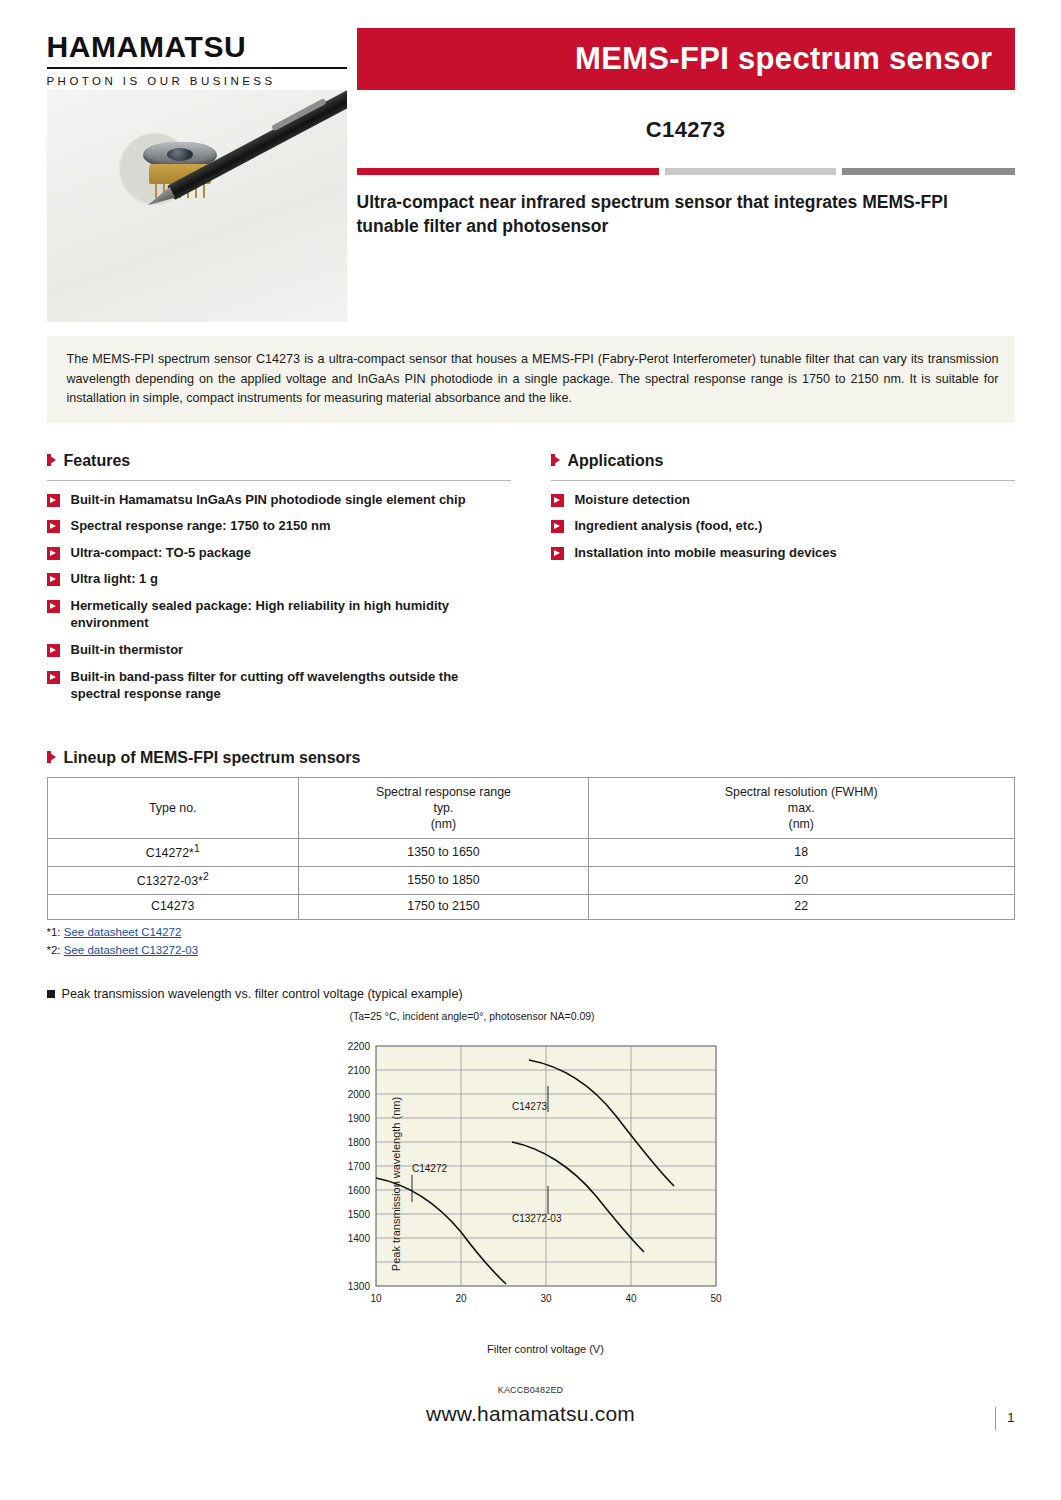HAMAMATSU
PHOTON IS OUR BUSINESS
MEMS-FPI spectrum sensor
C14273
Ultra-compact near infrared spectrum sensor that integrates MEMS-FPI tunable filter and photosensor
The MEMS-FPI spectrum sensor C14273 is a ultra-compact sensor that houses a MEMS-FPI (Fabry-Perot Interferometer) tunable filter that can vary its transmission wavelength depending on the applied voltage and InGaAs PIN photodiode in a single package. The spectral response range is 1750 to 2150 nm. It is suitable for installation in simple, compact instruments for measuring material absorbance and the like.
Features
Built-in Hamamatsu InGaAs PIN photodiode single element chip
Spectral response range: 1750 to 2150 nm
Ultra-compact: TO-5 package
Ultra light: 1 g
Hermetically sealed package: High reliability in high humidity environment
Built-in thermistor
Built-in band-pass filter for cutting off wavelengths outside the spectral response range
Applications
Moisture detection
Ingredient analysis (food, etc.)
Installation into mobile measuring devices
Lineup of MEMS-FPI spectrum sensors
| Type no. | Spectral response range typ. (nm) | Spectral resolution (FWHM) max. (nm) |
| --- | --- | --- |
| C14272* 1 | 1350 to 1650 | 18 |
| C13272-03* 2 | 1550 to 1850 | 20 |
| C14273 | 1750 to 2150 | 22 |
*1: See datasheet C14272
*2: See datasheet C13272-03
Peak transmission wavelength vs. filter control voltage (typical example)
(Ta=25 °C, incident angle=0°, photosensor NA=0.09)
Peak transmission wavelength (nm)
2200 2100 2000 1900 1800 1700 1600 1500 1400 1300 10 20 30 40 50 C14272 C13272-03 C14273
Filter control voltage (V)
KACCB0482ED
www.hamamatsu.com
1